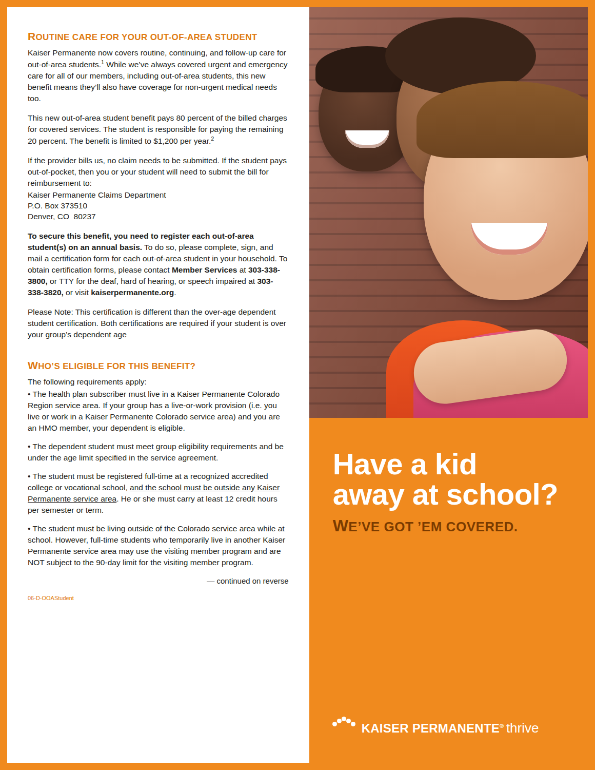ROUTINE CARE FOR YOUR OUT-OF-AREA STUDENT
Kaiser Permanente now covers routine, continuing, and follow-up care for out-of-area students.1 While we’ve always covered urgent and emergency care for all of our members, including out-of-area students, this new benefit means they’ll also have coverage for non-urgent medical needs too.
This new out-of-area student benefit pays 80 percent of the billed charges for covered services. The student is responsible for paying the remaining 20 percent. The benefit is limited to $1,200 per year.2
If the provider bills us, no claim needs to be submitted. If the student pays out-of-pocket, then you or your student will need to submit the bill for reimbursement to:
Kaiser Permanente Claims Department
P.O. Box 373510
Denver, CO 80237
To secure this benefit, you need to register each out-of-area student(s) on an annual basis. To do so, please complete, sign, and mail a certification form for each out-of-area student in your household. To obtain certification forms, please contact Member Services at 303-338-3800, or TTY for the deaf, hard of hearing, or speech impaired at 303-338-3820, or visit kaiserpermanente.org.
Please Note: This certification is different than the over-age dependent student certification. Both certifications are required if your student is over your group’s dependent age
WHO’S ELIGIBLE FOR THIS BENEFIT?
The following requirements apply:
• The health plan subscriber must live in a Kaiser Permanente Colorado Region service area. If your group has a live-or-work provision (i.e. you live or work in a Kaiser Permanente Colorado service area) and you are an HMO member, your dependent is eligible.
• The dependent student must meet group eligibility requirements and be under the age limit specified in the service agreement.
• The student must be registered full-time at a recognized accredited college or vocational school, and the school must be outside any Kaiser Permanente service area. He or she must carry at least 12 credit hours per semester or term.
• The student must be living outside of the Colorado service area while at school. However, full-time students who temporarily live in another Kaiser Permanente service area may use the visiting member program and are NOT subject to the 90-day limit for the visiting member program.
— continued on reverse
06-D-OOAStudent
Have a kid
away at school?
WE’VE GOT ’EM COVERED.
KAISER PERMANENTE® thrive